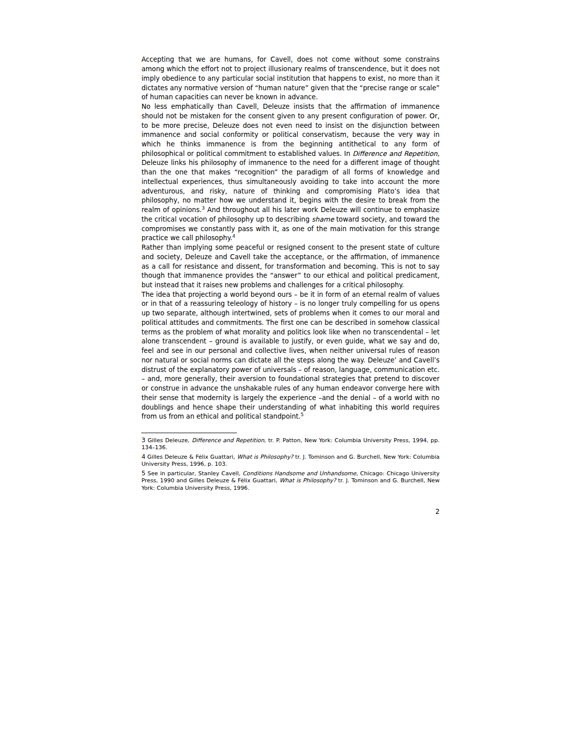Accepting that we are humans, for Cavell, does not come without some constrains among which the effort not to project illusionary realms of transcendence, but it does not imply obedience to any particular social institution that happens to exist, no more than it dictates any normative version of “human nature” given that the “precise range or scale” of human capacities can never be known in advance.
No less emphatically than Cavell, Deleuze insists that the affirmation of immanence should not be mistaken for the consent given to any present configuration of power. Or, to be more precise, Deleuze does not even need to insist on the disjunction between immanence and social conformity or political conservatism, because the very way in which he thinks immanence is from the beginning antithetical to any form of philosophical or political commitment to established values. In Difference and Repetition, Deleuze links his philosophy of immanence to the need for a different image of thought than the one that makes “recognition” the paradigm of all forms of knowledge and intellectual experiences, thus simultaneously avoiding to take into account the more adventurous, and risky, nature of thinking and compromising Plato’s idea that philosophy, no matter how we understand it, begins with the desire to break from the realm of opinions.3 And throughout all his later work Deleuze will continue to emphasize the critical vocation of philosophy up to describing shame toward society, and toward the compromises we constantly pass with it, as one of the main motivation for this strange practice we call philosophy.4
Rather than implying some peaceful or resigned consent to the present state of culture and society, Deleuze and Cavell take the acceptance, or the affirmation, of immanence as a call for resistance and dissent, for transformation and becoming. This is not to say though that immanence provides the “answer” to our ethical and political predicament, but instead that it raises new problems and challenges for a critical philosophy.
The idea that projecting a world beyond ours – be it in form of an eternal realm of values or in that of a reassuring teleology of history – is no longer truly compelling for us opens up two separate, although intertwined, sets of problems when it comes to our moral and political attitudes and commitments. The first one can be described in somehow classical terms as the problem of what morality and politics look like when no transcendental – let alone transcendent – ground is available to justify, or even guide, what we say and do, feel and see in our personal and collective lives, when neither universal rules of reason nor natural or social norms can dictate all the steps along the way. Deleuze’ and Cavell’s distrust of the explanatory power of universals – of reason, language, communication etc. – and, more generally, their aversion to foundational strategies that pretend to discover or construe in advance the unshakable rules of any human endeavor converge here with their sense that modernity is largely the experience –and the denial – of a world with no doublings and hence shape their understanding of what inhabiting this world requires from us from an ethical and political standpoint.5
3 Gilles Deleuze, Difference and Repetition, tr. P. Patton, New York: Columbia University Press, 1994, pp. 134–136.
4 Gilles Deleuze & Félix Guattari, What is Philosophy? tr. J. Tominson and G. Burchell, New York: Columbia University Press, 1996, p. 103.
5 See in particular, Stanley Cavell, Conditions Handsome and Unhandsome, Chicago: Chicago University Press, 1990 and Gilles Deleuze & Félix Guattari, What is Philosophy? tr. J. Tominson and G. Burchell, New York: Columbia University Press, 1996.
2